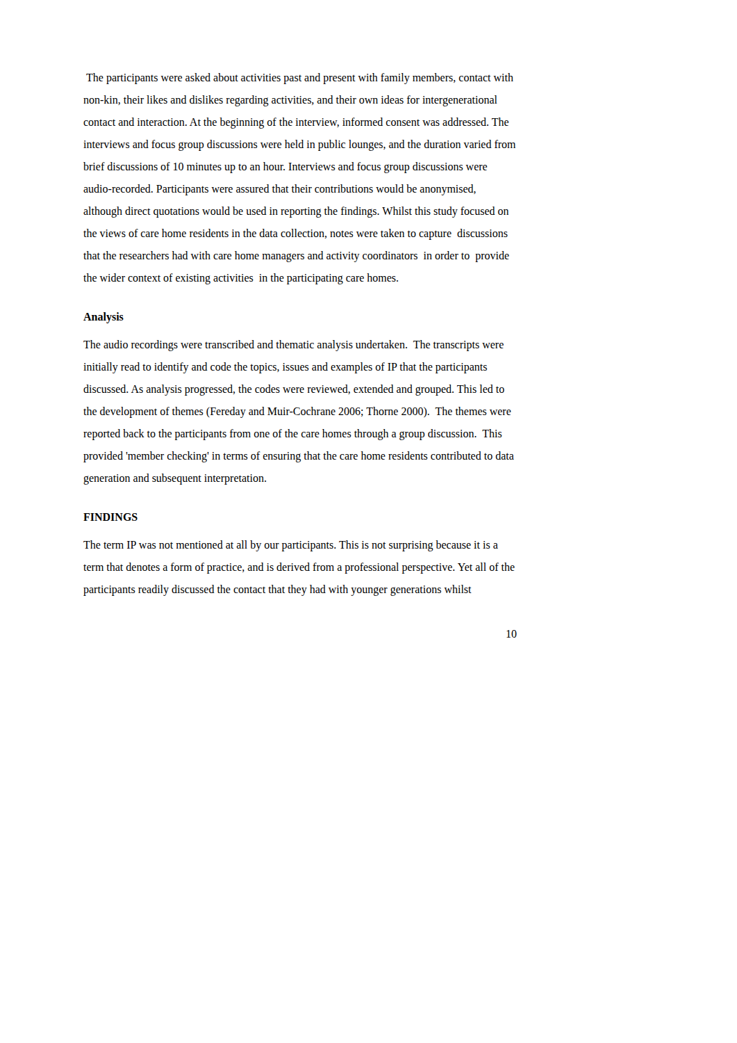The participants were asked about activities past and present with family members, contact with non-kin, their likes and dislikes regarding activities, and their own ideas for intergenerational contact and interaction. At the beginning of the interview, informed consent was addressed. The interviews and focus group discussions were held in public lounges, and the duration varied from brief discussions of 10 minutes up to an hour. Interviews and focus group discussions were audio-recorded. Participants were assured that their contributions would be anonymised, although direct quotations would be used in reporting the findings. Whilst this study focused on the views of care home residents in the data collection, notes were taken to capture discussions that the researchers had with care home managers and activity coordinators in order to provide the wider context of existing activities in the participating care homes.
Analysis
The audio recordings were transcribed and thematic analysis undertaken. The transcripts were initially read to identify and code the topics, issues and examples of IP that the participants discussed. As analysis progressed, the codes were reviewed, extended and grouped. This led to the development of themes (Fereday and Muir-Cochrane 2006; Thorne 2000). The themes were reported back to the participants from one of the care homes through a group discussion. This provided 'member checking' in terms of ensuring that the care home residents contributed to data generation and subsequent interpretation.
FINDINGS
The term IP was not mentioned at all by our participants. This is not surprising because it is a term that denotes a form of practice, and is derived from a professional perspective. Yet all of the participants readily discussed the contact that they had with younger generations whilst
10